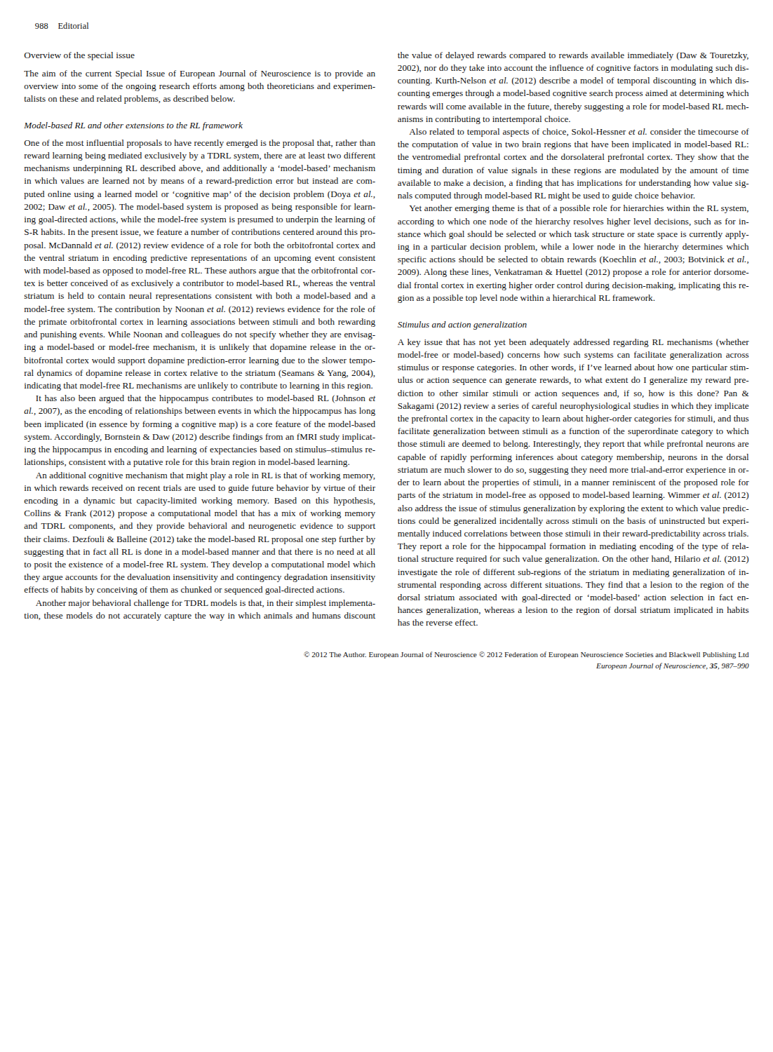988 Editorial
Overview of the special issue
The aim of the current Special Issue of European Journal of Neuroscience is to provide an overview into some of the ongoing research efforts among both theoreticians and experimentalists on these and related problems, as described below.
Model-based RL and other extensions to the RL framework
One of the most influential proposals to have recently emerged is the proposal that, rather than reward learning being mediated exclusively by a TDRL system, there are at least two different mechanisms underpinning RL described above, and additionally a ‘model-based’ mechanism in which values are learned not by means of a reward-prediction error but instead are computed online using a learned model or ‘cognitive map’ of the decision problem (Doya et al., 2002; Daw et al., 2005). The model-based system is proposed as being responsible for learning goal-directed actions, while the model-free system is presumed to underpin the learning of S-R habits. In the present issue, we feature a number of contributions centered around this proposal. McDannald et al. (2012) review evidence of a role for both the orbitofrontal cortex and the ventral striatum in encoding predictive representations of an upcoming event consistent with model-based as opposed to model-free RL. These authors argue that the orbitofrontal cortex is better conceived of as exclusively a contributor to model-based RL, whereas the ventral striatum is held to contain neural representations consistent with both a model-based and a model-free system. The contribution by Noonan et al. (2012) reviews evidence for the role of the primate orbitofrontal cortex in learning associations between stimuli and both rewarding and punishing events. While Noonan and colleagues do not specify whether they are envisaging a model-based or model-free mechanism, it is unlikely that dopamine release in the orbitofrontal cortex would support dopamine prediction-error learning due to the slower temporal dynamics of dopamine release in cortex relative to the striatum (Seamans & Yang, 2004), indicating that model-free RL mechanisms are unlikely to contribute to learning in this region.
It has also been argued that the hippocampus contributes to model-based RL (Johnson et al., 2007), as the encoding of relationships between events in which the hippocampus has long been implicated (in essence by forming a cognitive map) is a core feature of the model-based system. Accordingly, Bornstein & Daw (2012) describe findings from an fMRI study implicating the hippocampus in encoding and learning of expectancies based on stimulus–stimulus relationships, consistent with a putative role for this brain region in model-based learning.
An additional cognitive mechanism that might play a role in RL is that of working memory, in which rewards received on recent trials are used to guide future behavior by virtue of their encoding in a dynamic but capacity-limited working memory. Based on this hypothesis, Collins & Frank (2012) propose a computational model that has a mix of working memory and TDRL components, and they provide behavioral and neurogenetic evidence to support their claims. Dezfouli & Balleine (2012) take the model-based RL proposal one step further by suggesting that in fact all RL is done in a model-based manner and that there is no need at all to posit the existence of a model-free RL system. They develop a computational model which they argue accounts for the devaluation insensitivity and contingency degradation insensitivity effects of habits by conceiving of them as chunked or sequenced goal-directed actions.
Another major behavioral challenge for TDRL models is that, in their simplest implementation, these models do not accurately capture the way in which animals and humans discount the value of delayed rewards compared to rewards available immediately (Daw & Touretzky, 2002), nor do they take into account the influence of cognitive factors in modulating such discounting. Kurth-Nelson et al. (2012) describe a model of temporal discounting in which discounting emerges through a model-based cognitive search process aimed at determining which rewards will come available in the future, thereby suggesting a role for model-based RL mechanisms in contributing to intertemporal choice.
Also related to temporal aspects of choice, Sokol-Hessner et al. consider the timecourse of the computation of value in two brain regions that have been implicated in model-based RL: the ventromedial prefrontal cortex and the dorsolateral prefrontal cortex. They show that the timing and duration of value signals in these regions are modulated by the amount of time available to make a decision, a finding that has implications for understanding how value signals computed through model-based RL might be used to guide choice behavior.
Yet another emerging theme is that of a possible role for hierarchies within the RL system, according to which one node of the hierarchy resolves higher level decisions, such as for instance which goal should be selected or which task structure or state space is currently applying in a particular decision problem, while a lower node in the hierarchy determines which specific actions should be selected to obtain rewards (Koechlin et al., 2003; Botvinick et al., 2009). Along these lines, Venkatraman & Huettel (2012) propose a role for anterior dorsomedial frontal cortex in exerting higher order control during decision-making, implicating this region as a possible top level node within a hierarchical RL framework.
Stimulus and action generalization
A key issue that has not yet been adequately addressed regarding RL mechanisms (whether model-free or model-based) concerns how such systems can facilitate generalization across stimulus or response categories. In other words, if I’ve learned about how one particular stimulus or action sequence can generate rewards, to what extent do I generalize my reward prediction to other similar stimuli or action sequences and, if so, how is this done? Pan & Sakagami (2012) review a series of careful neurophysiological studies in which they implicate the prefrontal cortex in the capacity to learn about higher-order categories for stimuli, and thus facilitate generalization between stimuli as a function of the superordinate category to which those stimuli are deemed to belong. Interestingly, they report that while prefrontal neurons are capable of rapidly performing inferences about category membership, neurons in the dorsal striatum are much slower to do so, suggesting they need more trial-and-error experience in order to learn about the properties of stimuli, in a manner reminiscent of the proposed role for parts of the striatum in model-free as opposed to model-based learning. Wimmer et al. (2012) also address the issue of stimulus generalization by exploring the extent to which value predictions could be generalized incidentally across stimuli on the basis of uninstructed but experimentally induced correlations between those stimuli in their reward-predictability across trials. They report a role for the hippocampal formation in mediating encoding of the type of relational structure required for such value generalization. On the other hand, Hilario et al. (2012) investigate the role of different sub-regions of the striatum in mediating generalization of instrumental responding across different situations. They find that a lesion to the region of the dorsal striatum associated with goal-directed or ‘model-based’ action selection in fact enhances generalization, whereas a lesion to the region of dorsal striatum implicated in habits has the reverse effect.
© 2012 The Author. European Journal of Neuroscience © 2012 Federation of European Neuroscience Societies and Blackwell Publishing Ltd
European Journal of Neuroscience, 35, 987–990